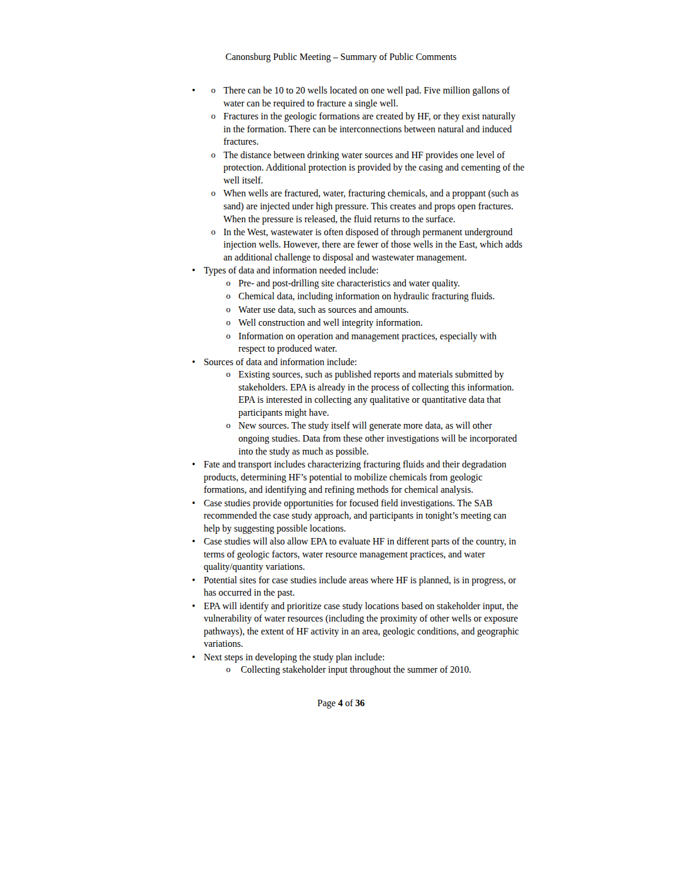Canonsburg Public Meeting – Summary of Public Comments
There can be 10 to 20 wells located on one well pad. Five million gallons of water can be required to fracture a single well.
Fractures in the geologic formations are created by HF, or they exist naturally in the formation. There can be interconnections between natural and induced fractures.
The distance between drinking water sources and HF provides one level of protection. Additional protection is provided by the casing and cementing of the well itself.
When wells are fractured, water, fracturing chemicals, and a proppant (such as sand) are injected under high pressure. This creates and props open fractures. When the pressure is released, the fluid returns to the surface.
In the West, wastewater is often disposed of through permanent underground injection wells. However, there are fewer of those wells in the East, which adds an additional challenge to disposal and wastewater management.
Types of data and information needed include:
Pre- and post-drilling site characteristics and water quality.
Chemical data, including information on hydraulic fracturing fluids.
Water use data, such as sources and amounts.
Well construction and well integrity information.
Information on operation and management practices, especially with respect to produced water.
Sources of data and information include:
Existing sources, such as published reports and materials submitted by stakeholders. EPA is already in the process of collecting this information. EPA is interested in collecting any qualitative or quantitative data that participants might have.
New sources. The study itself will generate more data, as will other ongoing studies. Data from these other investigations will be incorporated into the study as much as possible.
Fate and transport includes characterizing fracturing fluids and their degradation products, determining HF’s potential to mobilize chemicals from geologic formations, and identifying and refining methods for chemical analysis.
Case studies provide opportunities for focused field investigations. The SAB recommended the case study approach, and participants in tonight’s meeting can help by suggesting possible locations.
Case studies will also allow EPA to evaluate HF in different parts of the country, in terms of geologic factors, water resource management practices, and water quality/quantity variations.
Potential sites for case studies include areas where HF is planned, is in progress, or has occurred in the past.
EPA will identify and prioritize case study locations based on stakeholder input, the vulnerability of water resources (including the proximity of other wells or exposure pathways), the extent of HF activity in an area, geologic conditions, and geographic variations.
Next steps in developing the study plan include:
Collecting stakeholder input throughout the summer of 2010.
Page 4 of 36